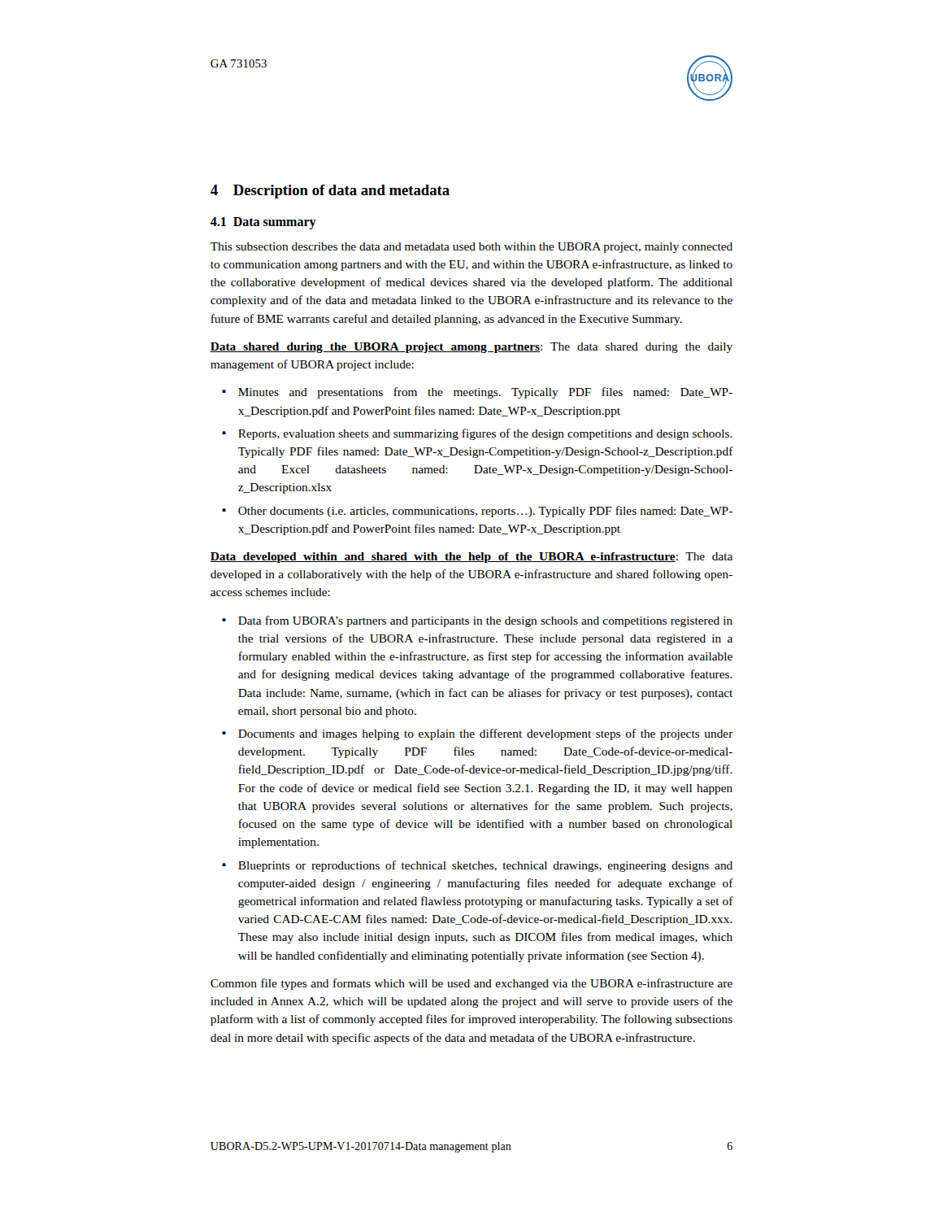GA 731053
UBORA
4 Description of data and metadata
4.1 Data summary
This subsection describes the data and metadata used both within the UBORA project, mainly connected to communication among partners and with the EU, and within the UBORA e-infrastructure, as linked to the collaborative development of medical devices shared via the developed platform. The additional complexity and of the data and metadata linked to the UBORA e-infrastructure and its relevance to the future of BME warrants careful and detailed planning, as advanced in the Executive Summary.
Data shared during the UBORA project among partners: The data shared during the daily management of UBORA project include:
Minutes and presentations from the meetings. Typically PDF files named: Date_WP-x_Description.pdf and PowerPoint files named: Date_WP-x_Description.ppt
Reports, evaluation sheets and summarizing figures of the design competitions and design schools. Typically PDF files named: Date_WP-x_Design-Competition-y/Design-School-z_Description.pdf and Excel datasheets named: Date_WP-x_Design-Competition-y/Design-School-z_Description.xlsx
Other documents (i.e. articles, communications, reports…). Typically PDF files named: Date_WP-x_Description.pdf and PowerPoint files named: Date_WP-x_Description.ppt
Data developed within and shared with the help of the UBORA e-infrastructure: The data developed in a collaboratively with the help of the UBORA e-infrastructure and shared following open-access schemes include:
Data from UBORA’s partners and participants in the design schools and competitions registered in the trial versions of the UBORA e-infrastructure. These include personal data registered in a formulary enabled within the e-infrastructure, as first step for accessing the information available and for designing medical devices taking advantage of the programmed collaborative features. Data include: Name, surname, (which in fact can be aliases for privacy or test purposes), contact email, short personal bio and photo.
Documents and images helping to explain the different development steps of the projects under development. Typically PDF files named: Date_Code-of-device-or-medical-field_Description_ID.pdf or Date_Code-of-device-or-medical-field_Description_ID.jpg/png/tiff. For the code of device or medical field see Section 3.2.1. Regarding the ID, it may well happen that UBORA provides several solutions or alternatives for the same problem. Such projects, focused on the same type of device will be identified with a number based on chronological implementation.
Blueprints or reproductions of technical sketches, technical drawings, engineering designs and computer-aided design / engineering / manufacturing files needed for adequate exchange of geometrical information and related flawless prototyping or manufacturing tasks. Typically a set of varied CAD-CAE-CAM files named: Date_Code-of-device-or-medical-field_Description_ID.xxx. These may also include initial design inputs, such as DICOM files from medical images, which will be handled confidentially and eliminating potentially private information (see Section 4).
Common file types and formats which will be used and exchanged via the UBORA e-infrastructure are included in Annex A.2, which will be updated along the project and will serve to provide users of the platform with a list of commonly accepted files for improved interoperability. The following subsections deal in more detail with specific aspects of the data and metadata of the UBORA e-infrastructure.
UBORA-D5.2-WP5-UPM-V1-20170714-Data management plan
6